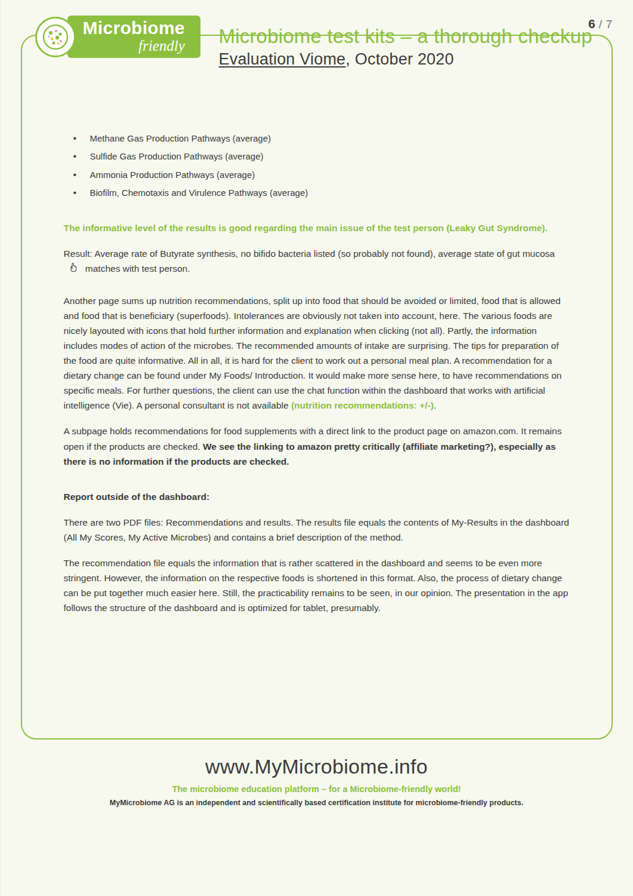6 / 7
Microbiome friendly
Microbiome test kits – a thorough checkup
Evaluation Viome, October 2020
Methane Gas Production Pathways (average)
Sulfide Gas Production Pathways (average)
Ammonia Production Pathways (average)
Biofilm, Chemotaxis and Virulence Pathways (average)
The informative level of the results is good regarding the main issue of the test person (Leaky Gut Syndrome).
Result: Average rate of Butyrate synthesis, no bifido bacteria listed (so probably not found), average state of gut mucosa matches with test person.
Another page sums up nutrition recommendations, split up into food that should be avoided or limited, food that is allowed and food that is beneficiary (superfoods). Intolerances are obviously not taken into account, here. The various foods are nicely layouted with icons that hold further information and explanation when clicking (not all). Partly, the information includes modes of action of the microbes. The recommended amounts of intake are surprising. The tips for preparation of the food are quite informative. All in all, it is hard for the client to work out a personal meal plan. A recommendation for a dietary change can be found under My Foods/ Introduction. It would make more sense here, to have recommendations on specific meals. For further questions, the client can use the chat function within the dashboard that works with artificial intelligence (Vie). A personal consultant is not available (nutrition recommendations: +/-).
A subpage holds recommendations for food supplements with a direct link to the product page on amazon.com. It remains open if the products are checked. We see the linking to amazon pretty critically (affiliate marketing?), especially as there is no information if the products are checked.
Report outside of the dashboard:
There are two PDF files: Recommendations and results. The results file equals the contents of My-Results in the dashboard (All My Scores, My Active Microbes) and contains a brief description of the method.
The recommendation file equals the information that is rather scattered in the dashboard and seems to be even more stringent. However, the information on the respective foods is shortened in this format. Also, the process of dietary change can be put together much easier here. Still, the practicability remains to be seen, in our opinion. The presentation in the app follows the structure of the dashboard and is optimized for tablet, presumably.
www.MyMicrobiome.info
The microbiome education platform – for a Microbiome-friendly world!
MyMicrobiome AG is an independent and scientifically based certification institute for microbiome-friendly products.